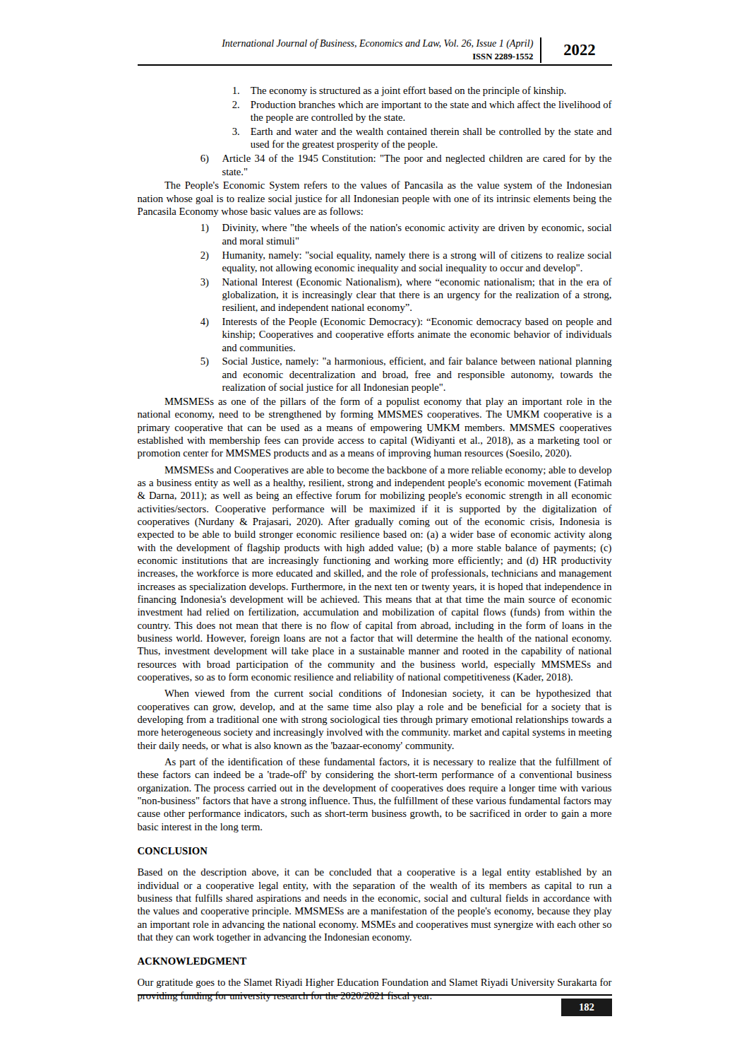International Journal of Business, Economics and Law, Vol. 26, Issue 1 (April)
ISSN 2289-1552
2022
The economy is structured as a joint effort based on the principle of kinship.
Production branches which are important to the state and which affect the livelihood of the people are controlled by the state.
Earth and water and the wealth contained therein shall be controlled by the state and used for the greatest prosperity of the people.
Article 34 of the 1945 Constitution: "The poor and neglected children are cared for by the state."
The People's Economic System refers to the values of Pancasila as the value system of the Indonesian nation whose goal is to realize social justice for all Indonesian people with one of its intrinsic elements being the Pancasila Economy whose basic values are as follows:
Divinity, where "the wheels of the nation's economic activity are driven by economic, social and moral stimuli"
Humanity, namely: "social equality, namely there is a strong will of citizens to realize social equality, not allowing economic inequality and social inequality to occur and develop".
National Interest (Economic Nationalism), where “economic nationalism; that in the era of globalization, it is increasingly clear that there is an urgency for the realization of a strong, resilient, and independent national economy”.
Interests of the People (Economic Democracy): “Economic democracy based on people and kinship; Cooperatives and cooperative efforts animate the economic behavior of individuals and communities.
Social Justice, namely: "a harmonious, efficient, and fair balance between national planning and economic decentralization and broad, free and responsible autonomy, towards the realization of social justice for all Indonesian people".
MMSMESs as one of the pillars of the form of a populist economy that play an important role in the national economy, need to be strengthened by forming MMSMES cooperatives. The UMKM cooperative is a primary cooperative that can be used as a means of empowering UMKM members. MMSMES cooperatives established with membership fees can provide access to capital (Widiyanti et al., 2018), as a marketing tool or promotion center for MMSMES products and as a means of improving human resources (Soesilo, 2020).
MMSMESs and Cooperatives are able to become the backbone of a more reliable economy; able to develop as a business entity as well as a healthy, resilient, strong and independent people's economic movement (Fatimah & Darna, 2011); as well as being an effective forum for mobilizing people's economic strength in all economic activities/sectors. Cooperative performance will be maximized if it is supported by the digitalization of cooperatives (Nurdany & Prajasari, 2020). After gradually coming out of the economic crisis, Indonesia is expected to be able to build stronger economic resilience based on: (a) a wider base of economic activity along with the development of flagship products with high added value; (b) a more stable balance of payments; (c) economic institutions that are increasingly functioning and working more efficiently; and (d) HR productivity increases, the workforce is more educated and skilled, and the role of professionals, technicians and management increases as specialization develops. Furthermore, in the next ten or twenty years, it is hoped that independence in financing Indonesia's development will be achieved. This means that at that time the main source of economic investment had relied on fertilization, accumulation and mobilization of capital flows (funds) from within the country. This does not mean that there is no flow of capital from abroad, including in the form of loans in the business world. However, foreign loans are not a factor that will determine the health of the national economy. Thus, investment development will take place in a sustainable manner and rooted in the capability of national resources with broad participation of the community and the business world, especially MMSMESs and cooperatives, so as to form economic resilience and reliability of national competitiveness (Kader, 2018).
When viewed from the current social conditions of Indonesian society, it can be hypothesized that cooperatives can grow, develop, and at the same time also play a role and be beneficial for a society that is developing from a traditional one with strong sociological ties through primary emotional relationships towards a more heterogeneous society and increasingly involved with the community. market and capital systems in meeting their daily needs, or what is also known as the 'bazaar-economy' community.
As part of the identification of these fundamental factors, it is necessary to realize that the fulfillment of these factors can indeed be a 'trade-off' by considering the short-term performance of a conventional business organization. The process carried out in the development of cooperatives does require a longer time with various "non-business" factors that have a strong influence. Thus, the fulfillment of these various fundamental factors may cause other performance indicators, such as short-term business growth, to be sacrificed in order to gain a more basic interest in the long term.
CONCLUSION
Based on the description above, it can be concluded that a cooperative is a legal entity established by an individual or a cooperative legal entity, with the separation of the wealth of its members as capital to run a business that fulfills shared aspirations and needs in the economic, social and cultural fields in accordance with the values and cooperative principle. MMSMESs are a manifestation of the people's economy, because they play an important role in advancing the national economy. MSMEs and cooperatives must synergize with each other so that they can work together in advancing the Indonesian economy.
ACKNOWLEDGMENT
Our gratitude goes to the Slamet Riyadi Higher Education Foundation and Slamet Riyadi University Surakarta for providing funding for university research for the 2020/2021 fiscal year.
182